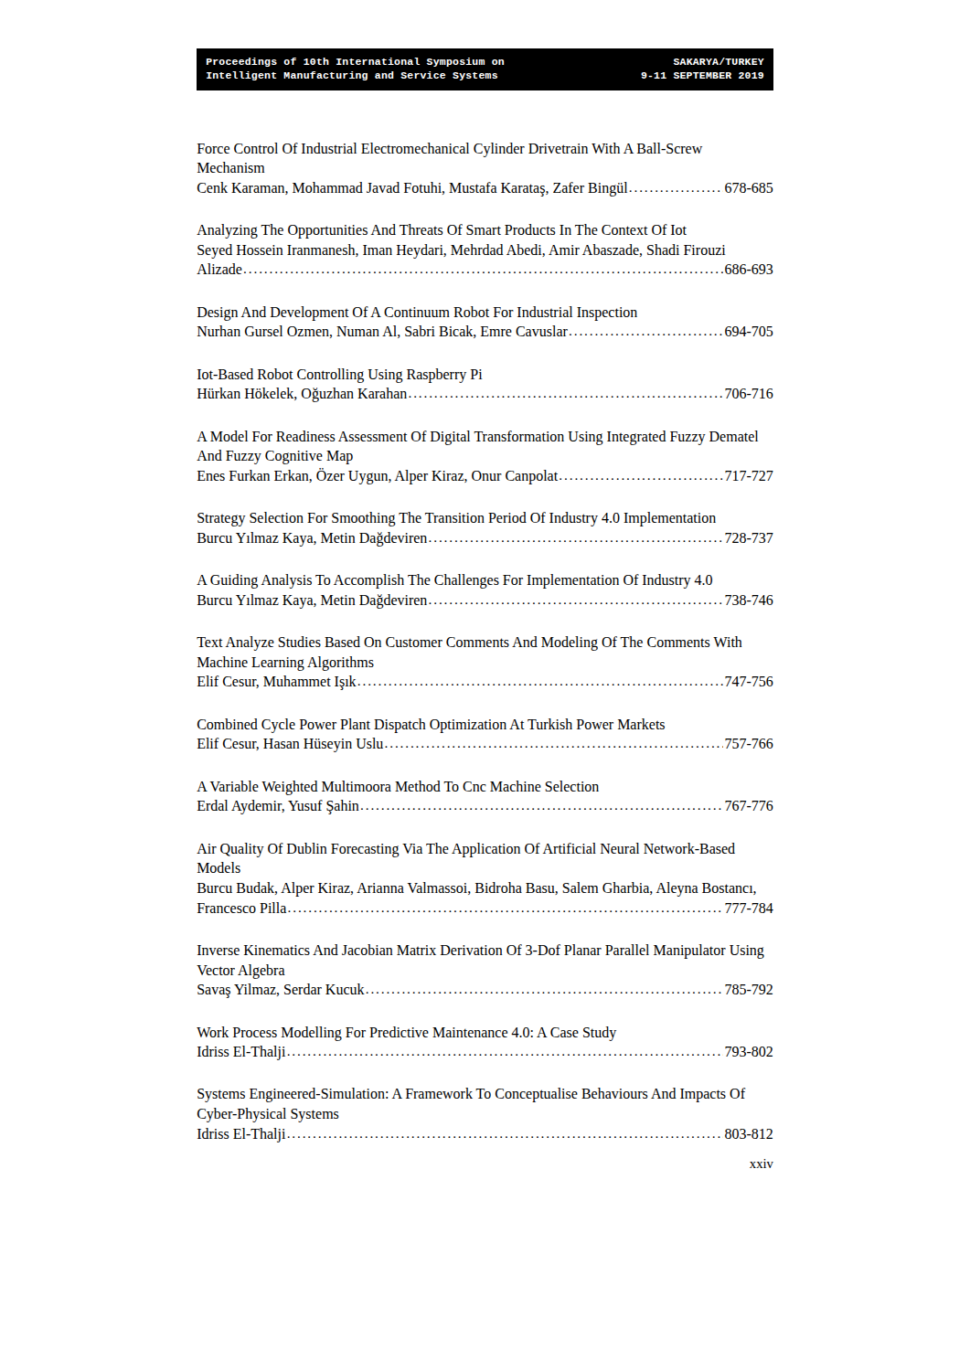Proceedings of 10th International Symposium on Intelligent Manufacturing and Service Systems
SAKARYA/TURKEY 9-11 SEPTEMBER 2019
Force Control Of Industrial Electromechanical Cylinder Drivetrain With A Ball-Screw Mechanism
Cenk Karaman, Mohammad Javad Fotuhi, Mustafa Karataş, Zafer Bingül ............................. 678-685
Analyzing The Opportunities And Threats Of Smart Products In The Context Of Iot
Seyed Hossein Iranmanesh, Iman Heydari, Mehrdad Abedi, Amir Abaszade, Shadi Firouzi
Alizade ................................................................................................................................. 686-693
Design And Development Of A Continuum Robot For Industrial Inspection
Nurhan Gursel Ozmen, Numan Al, Sabri Bicak, Emre Cavuslar ................................................ 694-705
Iot-Based Robot Controlling Using Raspberry Pi
Hürkan Hökelek, Oğuzhan Karahan ..................................................................................................... 706-716
A Model For Readiness Assessment Of Digital Transformation Using Integrated Fuzzy Dematel And Fuzzy Cognitive Map
Enes Furkan Erkan, Özer Uygun, Alper Kiraz, Onur Canpolat ................................................... 717-727
Strategy Selection For Smoothing The Transition Period Of Industry 4.0 Implementation
Burcu Yılmaz Kaya, Metin Dağdeviren ................................................................................................. 728-737
A Guiding Analysis To Accomplish The Challenges For Implementation Of Industry 4.0
Burcu Yılmaz Kaya, Metin Dağdeviren ................................................................................................. 738-746
Text Analyze Studies Based On Customer Comments And Modeling Of The Comments With Machine Learning Algorithms
Elif Cesur, Muhammet Işık ............................................................................................................. 747-756
Combined Cycle Power Plant Dispatch Optimization At Turkish Power Markets
Elif Cesur, Hasan Hüseyin Uslu ............................................................................................................. 757-766
A Variable Weighted Multimoora Method To Cnc Machine Selection
Erdal Aydemir, Yusuf Şahin ............................................................................................................. 767-776
Air Quality Of Dublin Forecasting Via The Application Of Artificial Neural Network-Based Models
Burcu Budak, Alper Kiraz, Arianna Valmassoi, Bidroha Basu, Salem Gharbia, Aleyna Bostancı,
Francesco Pilla ......................................................................................................................... 777-784
Inverse Kinematics And Jacobian Matrix Derivation Of 3-Dof Planar Parallel Manipulator Using Vector Algebra
Savaş Yilmaz, Serdar Kucuk ............................................................................................................. 785-792
Work Process Modelling For Predictive Maintenance 4.0: A Case Study
Idriss El-Thalji ......................................................................................................................... 793-802
Systems Engineered-Simulation: A Framework To Conceptualise Behaviours And Impacts Of Cyber-Physical Systems
Idriss El-Thalji ......................................................................................................................... 803-812
xxiv